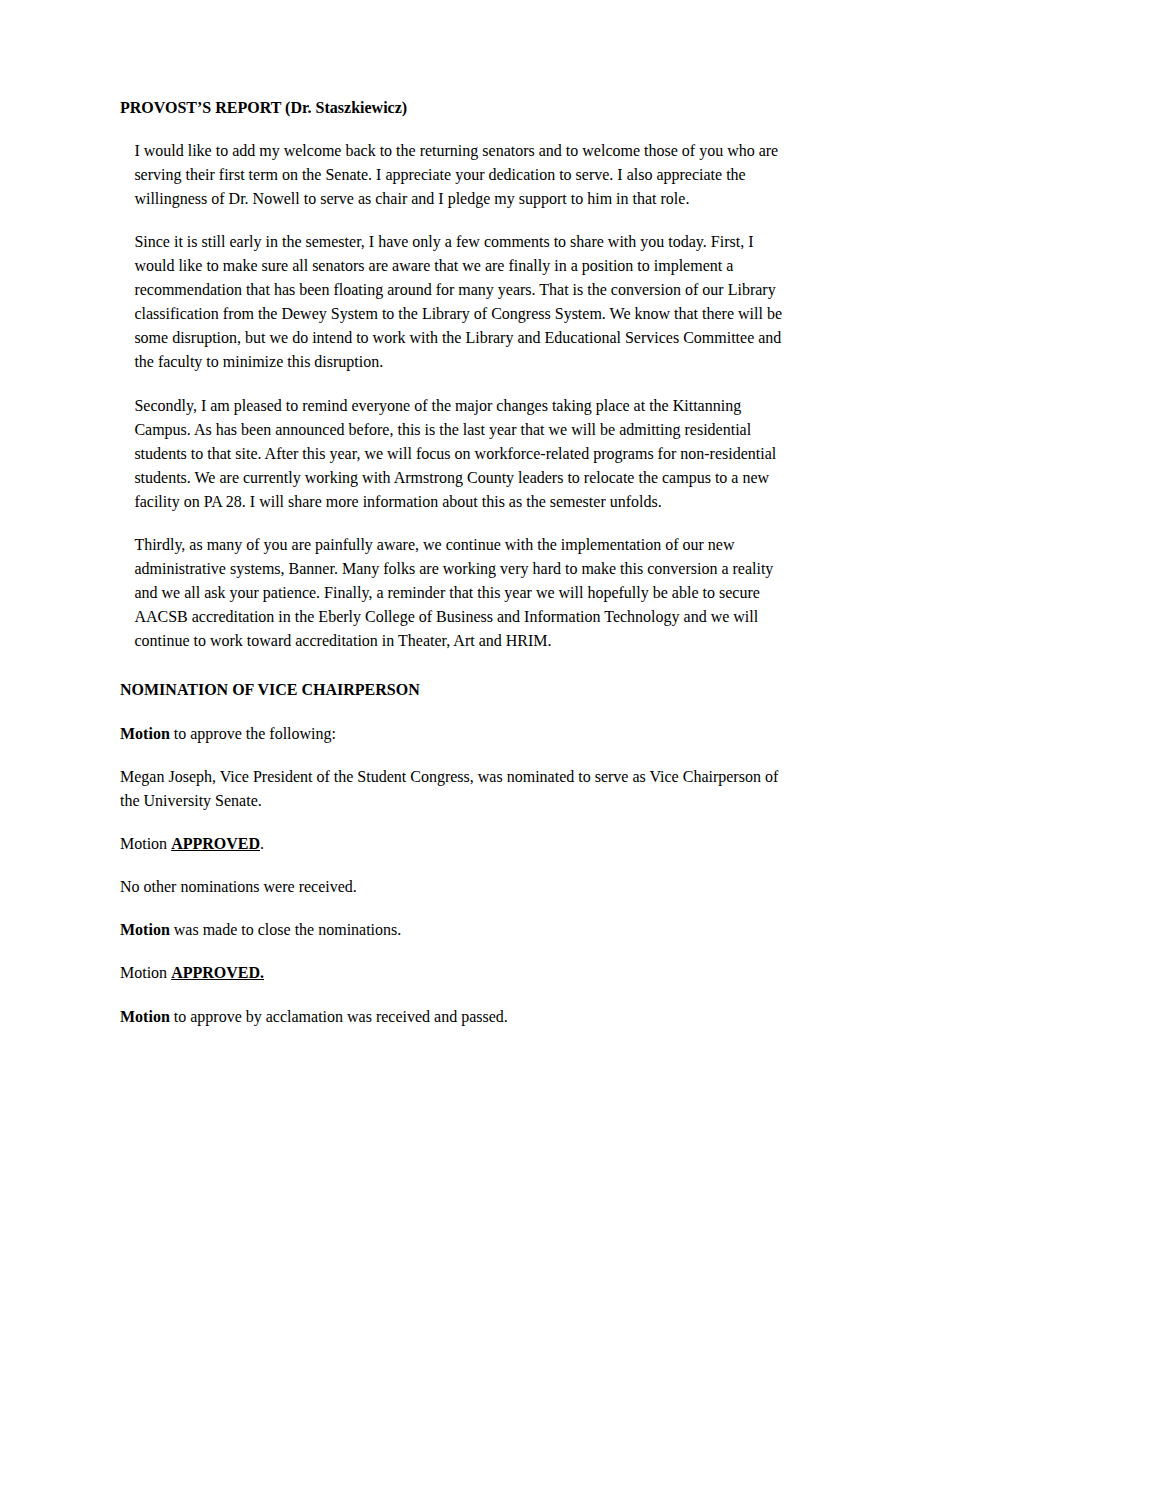PROVOST’S REPORT (Dr. Staszkiewicz)
I would like to add my welcome back to the returning senators and to welcome those of you who are serving their first term on the Senate. I appreciate your dedication to serve. I also appreciate the willingness of Dr. Nowell to serve as chair and I pledge my support to him in that role.
Since it is still early in the semester, I have only a few comments to share with you today. First, I would like to make sure all senators are aware that we are finally in a position to implement a recommendation that has been floating around for many years. That is the conversion of our Library classification from the Dewey System to the Library of Congress System. We know that there will be some disruption, but we do intend to work with the Library and Educational Services Committee and the faculty to minimize this disruption.
Secondly, I am pleased to remind everyone of the major changes taking place at the Kittanning Campus. As has been announced before, this is the last year that we will be admitting residential students to that site. After this year, we will focus on workforce-related programs for non-residential students. We are currently working with Armstrong County leaders to relocate the campus to a new facility on PA 28. I will share more information about this as the semester unfolds.
Thirdly, as many of you are painfully aware, we continue with the implementation of our new administrative systems, Banner. Many folks are working very hard to make this conversion a reality and we all ask your patience. Finally, a reminder that this year we will hopefully be able to secure AACSB accreditation in the Eberly College of Business and Information Technology and we will continue to work toward accreditation in Theater, Art and HRIM.
NOMINATION OF VICE CHAIRPERSON
Motion to approve the following:
Megan Joseph, Vice President of the Student Congress, was nominated to serve as Vice Chairperson of the University Senate.
Motion APPROVED.
No other nominations were received.
Motion was made to close the nominations.
Motion APPROVED.
Motion to approve by acclamation was received and passed.